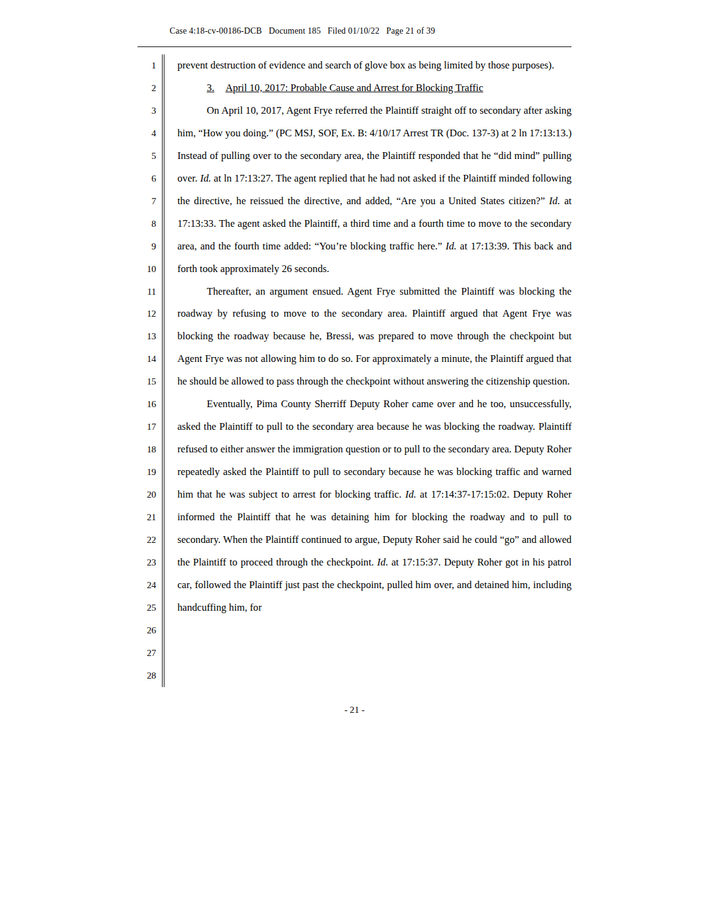Case 4:18-cv-00186-DCB Document 185 Filed 01/10/22 Page 21 of 39
1
2
3
4
5
6
7
8
9
10
11
12
13
14
15
16
17
18
19
20
21
22
23
24
25
26
27
28
prevent destruction of evidence and search of glove box as being limited by those purposes).
3. April 10, 2017: Probable Cause and Arrest for Blocking Traffic
On April 10, 2017, Agent Frye referred the Plaintiff straight off to secondary after asking him, “How you doing.” (PC MSJ, SOF, Ex. B: 4/10/17 Arrest TR (Doc. 137-3) at 2 ln 17:13:13.) Instead of pulling over to the secondary area, the Plaintiff responded that he “did mind” pulling over. Id. at ln 17:13:27. The agent replied that he had not asked if the Plaintiff minded following the directive, he reissued the directive, and added, “Are you a United States citizen?” Id. at 17:13:33. The agent asked the Plaintiff, a third time and a fourth time to move to the secondary area, and the fourth time added: “You’re blocking traffic here.” Id. at 17:13:39. This back and forth took approximately 26 seconds.
Thereafter, an argument ensued. Agent Frye submitted the Plaintiff was blocking the roadway by refusing to move to the secondary area. Plaintiff argued that Agent Frye was blocking the roadway because he, Bressi, was prepared to move through the checkpoint but Agent Frye was not allowing him to do so. For approximately a minute, the Plaintiff argued that he should be allowed to pass through the checkpoint without answering the citizenship question.
Eventually, Pima County Sherriff Deputy Roher came over and he too, unsuccessfully, asked the Plaintiff to pull to the secondary area because he was blocking the roadway. Plaintiff refused to either answer the immigration question or to pull to the secondary area. Deputy Roher repeatedly asked the Plaintiff to pull to secondary because he was blocking traffic and warned him that he was subject to arrest for blocking traffic. Id. at 17:14:37-17:15:02. Deputy Roher informed the Plaintiff that he was detaining him for blocking the roadway and to pull to secondary. When the Plaintiff continued to argue, Deputy Roher said he could “go” and allowed the Plaintiff to proceed through the checkpoint. Id. at 17:15:37. Deputy Roher got in his patrol car, followed the Plaintiff just past the checkpoint, pulled him over, and detained him, including handcuffing him, for
- 21 -